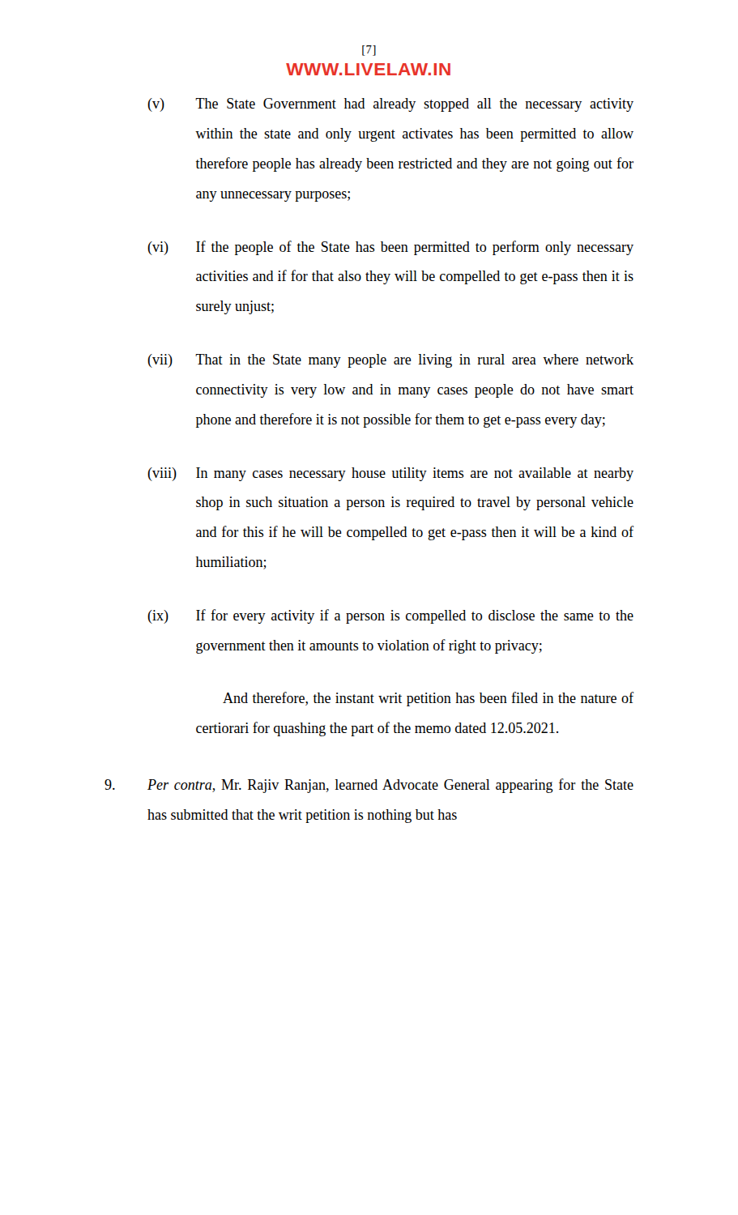[7]
WWW.LIVELAW.IN
(v) The State Government had already stopped all the necessary activity within the state and only urgent activates has been permitted to allow therefore people has already been restricted and they are not going out for any unnecessary purposes;
(vi) If the people of the State has been permitted to perform only necessary activities and if for that also they will be compelled to get e-pass then it is surely unjust;
(vii) That in the State many people are living in rural area where network connectivity is very low and in many cases people do not have smart phone and therefore it is not possible for them to get e-pass every day;
(viii) In many cases necessary house utility items are not available at nearby shop in such situation a person is required to travel by personal vehicle and for this if he will be compelled to get e-pass then it will be a kind of humiliation;
(ix) If for every activity if a person is compelled to disclose the same to the government then it amounts to violation of right to privacy;
And therefore, the instant writ petition has been filed in the nature of certiorari for quashing the part of the memo dated 12.05.2021.
9. Per contra, Mr. Rajiv Ranjan, learned Advocate General appearing for the State has submitted that the writ petition is nothing but has